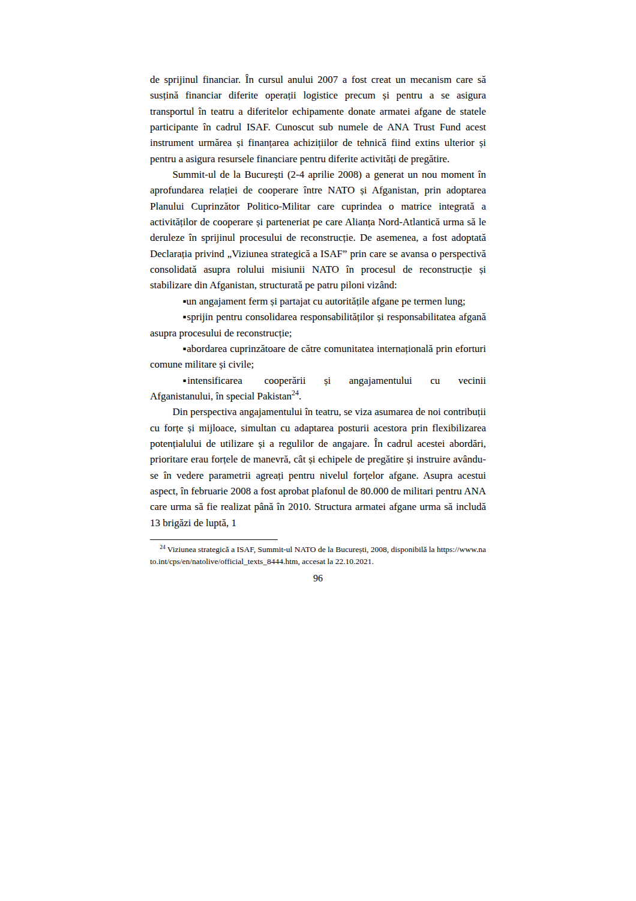de sprijinul financiar. În cursul anului 2007 a fost creat un mecanism care să susțină financiar diferite operații logistice precum și pentru a se asigura transportul în teatru a diferitelor echipamente donate armatei afgane de statele participante în cadrul ISAF. Cunoscut sub numele de ANA Trust Fund acest instrument urmărea și finanțarea achizițiilor de tehnică fiind extins ulterior și pentru a asigura resursele financiare pentru diferite activități de pregătire.
Summit-ul de la București (2-4 aprilie 2008) a generat un nou moment în aprofundarea relației de cooperare între NATO și Afganistan, prin adoptarea Planului Cuprinzător Politico-Militar care cuprindea o matrice integrată a activităților de cooperare și parteneriat pe care Alianța Nord-Atlantică urma să le deruleze în sprijinul procesului de reconstrucție. De asemenea, a fost adoptată Declarația privind „Viziunea strategică a ISAF” prin care se avansa o perspectivă consolidată asupra rolului misiunii NATO în procesul de reconstrucție și stabilizare din Afganistan, structurată pe patru piloni vizând:
▪un angajament ferm și partajat cu autoritățile afgane pe termen lung;
▪sprijin pentru consolidarea responsabilităților și responsabilitatea afgană asupra procesului de reconstrucție;
▪abordarea cuprinzătoare de către comunitatea internațională prin eforturi comune militare și civile;
▪intensificarea cooperării și angajamentului cu vecinii Afganistanului, în special Pakistan24.
Din perspectiva angajamentului în teatru, se viza asumarea de noi contribuții cu forțe și mijloace, simultan cu adaptarea posturii acestora prin flexibilizarea potențialului de utilizare și a regulilor de angajare. În cadrul acestei abordări, prioritare erau forțele de manevră, cât și echipele de pregătire și instruire avându-se în vedere parametrii agreați pentru nivelul forțelor afgane. Asupra acestui aspect, în februarie 2008 a fost aprobat plafonul de 80.000 de militari pentru ANA care urma să fie realizat până în 2010. Structura armatei afgane urma să includă 13 brigăzi de luptă, 1
24 Viziunea strategică a ISAF, Summit-ul NATO de la București, 2008, disponibilă la https://www.nato.int/cps/en/natolive/official_texts_8444.htm, accesat la 22.10.2021.
96